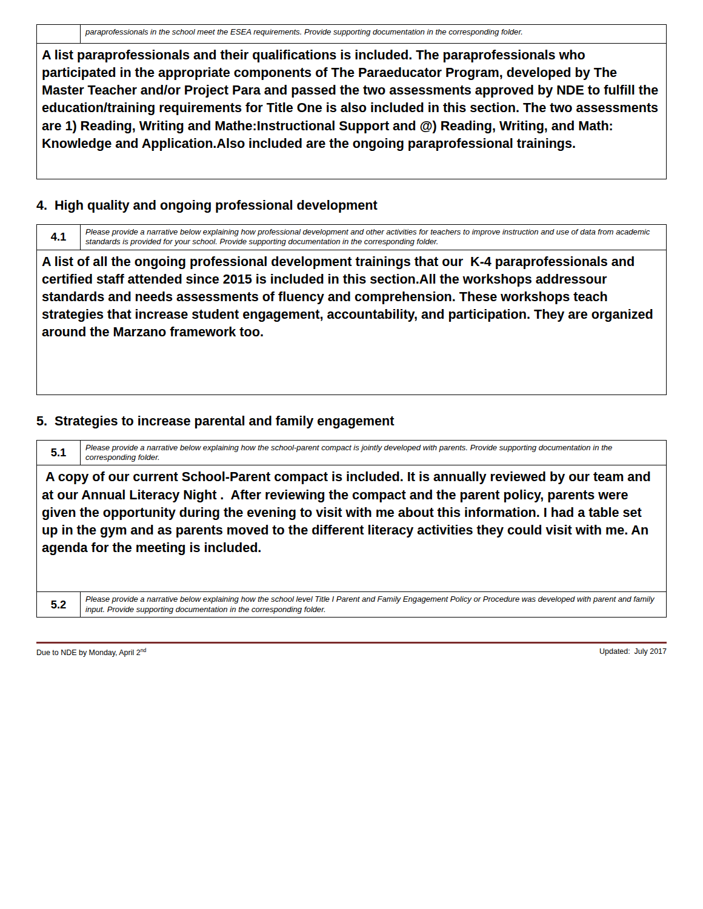| | paraprofessionals in the school meet the ESEA requirements. Provide supporting documentation in the corresponding folder. |
| A list paraprofessionals and their qualifications is included. The paraprofessionals who participated in the appropriate components of The Paraeducator Program, developed by The Master Teacher and/or Project Para and passed the two assessments approved by NDE to fulfill the education/training requirements for Title One is also included in this section. The two assessments are 1) Reading, Writing and Mathe:Instructional Support and @) Reading, Writing, and Math: Knowledge and Application.Also included are the ongoing paraprofessional trainings. |
4. High quality and ongoing professional development
| 4.1 | Please provide a narrative below explaining how professional development and other activities for teachers to improve instruction and use of data from academic standards is provided for your school. Provide supporting documentation in the corresponding folder. |
| A list of all the ongoing professional development trainings that our K-4 paraprofessionals and certified staff attended since 2015 is included in this section.All the workshops addressour standards and needs assessments of fluency and comprehension. These workshops teach strategies that increase student engagement, accountability, and participation. They are organized around the Marzano framework too. |
5. Strategies to increase parental and family engagement
| 5.1 | Please provide a narrative below explaining how the school-parent compact is jointly developed with parents. Provide supporting documentation in the corresponding folder. |
| A copy of our current School-Parent compact is included. It is annually reviewed by our team and at our Annual Literacy Night . After reviewing the compact and the parent policy, parents were given the opportunity during the evening to visit with me about this information. I had a table set up in the gym and as parents moved to the different literacy activities they could visit with me. An agenda for the meeting is included. |
| 5.2 | Please provide a narrative below explaining how the school level Title I Parent and Family Engagement Policy or Procedure was developed with parent and family input. Provide supporting documentation in the corresponding folder. |
Due to NDE by Monday, April 2nd Updated: July 2017